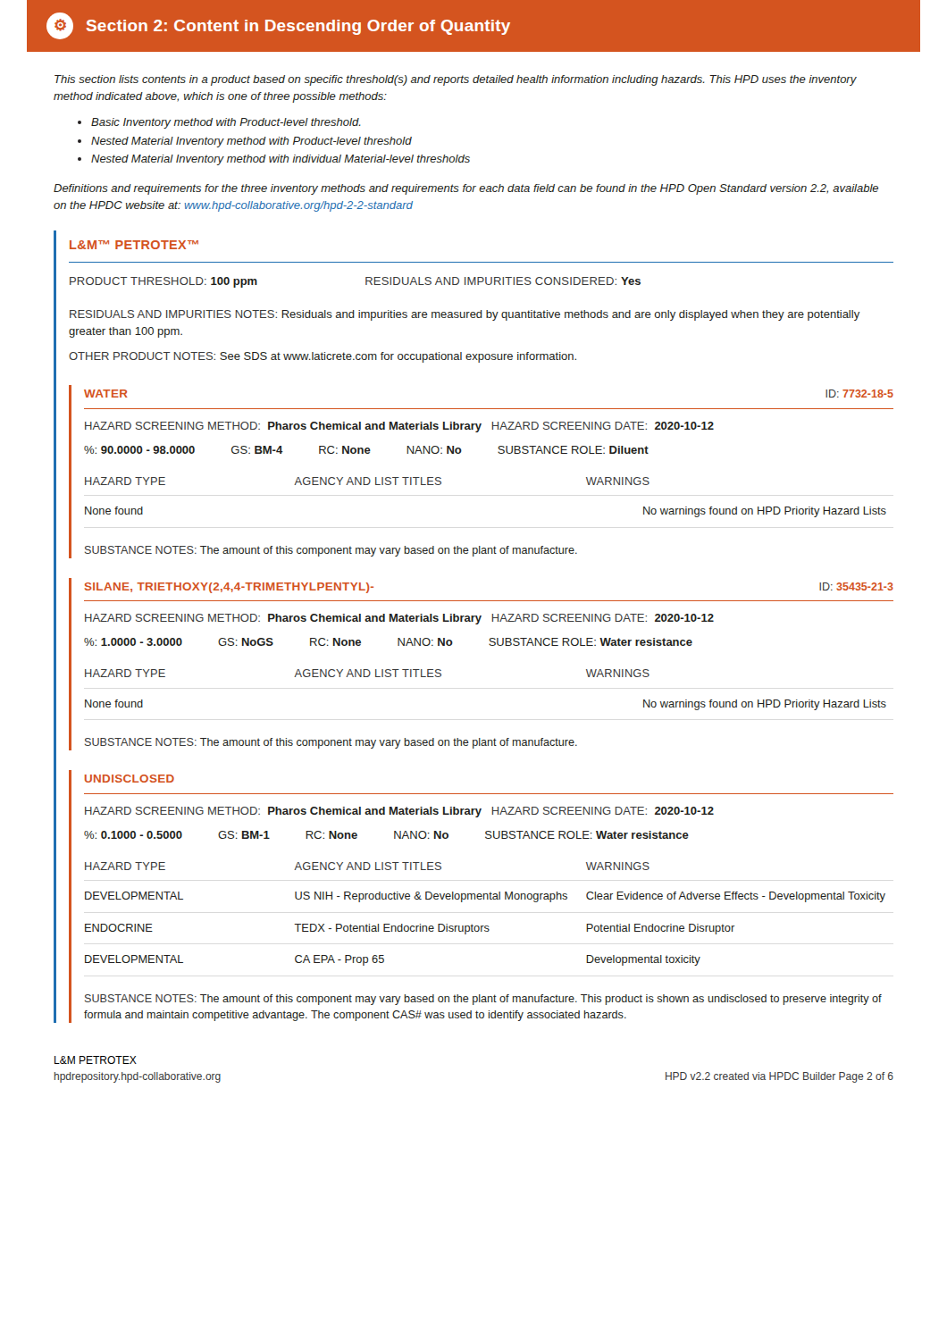⚙
Section 2: Content in Descending Order of Quantity
This section lists contents in a product based on specific threshold(s) and reports detailed health information including hazards. This HPD uses the inventory method indicated above, which is one of three possible methods:
Basic Inventory method with Product-level threshold.
Nested Material Inventory method with Product-level threshold
Nested Material Inventory method with individual Material-level thresholds
Definitions and requirements for the three inventory methods and requirements for each data field can be found in the HPD Open Standard version 2.2, available on the HPDC website at: www.hpd-collaborative.org/hpd-2-2-standard
L&M™ PETROTEX™
PRODUCT THRESHOLD: 100 ppm
RESIDUALS AND IMPURITIES CONSIDERED: Yes
RESIDUALS AND IMPURITIES NOTES: Residuals and impurities are measured by quantitative methods and are only displayed when they are potentially greater than 100 ppm.
OTHER PRODUCT NOTES: See SDS at www.laticrete.com for occupational exposure information.
WATER
ID: 7732-18-5
HAZARD SCREENING METHOD: Pharos Chemical and Materials Library HAZARD SCREENING DATE: 2020-10-12
%: 90.0000 - 98.0000
GS: BM-4
RC: None
NANO: No
SUBSTANCE ROLE: Diluent
| HAZARD TYPE | AGENCY AND LIST TITLES | WARNINGS |
| --- | --- | --- |
| None found | | No warnings found on HPD Priority Hazard Lists |
SUBSTANCE NOTES: The amount of this component may vary based on the plant of manufacture.
SILANE, TRIETHOXY(2,4,4-TRIMETHYLPENTYL)-
ID: 35435-21-3
HAZARD SCREENING METHOD: Pharos Chemical and Materials Library HAZARD SCREENING DATE: 2020-10-12
%: 1.0000 - 3.0000
GS: NoGS
RC: None
NANO: No
SUBSTANCE ROLE: Water resistance
| HAZARD TYPE | AGENCY AND LIST TITLES | WARNINGS |
| --- | --- | --- |
| None found | | No warnings found on HPD Priority Hazard Lists |
SUBSTANCE NOTES: The amount of this component may vary based on the plant of manufacture.
UNDISCLOSED
HAZARD SCREENING METHOD: Pharos Chemical and Materials Library HAZARD SCREENING DATE: 2020-10-12
%: 0.1000 - 0.5000
GS: BM-1
RC: None
NANO: No
SUBSTANCE ROLE: Water resistance
| HAZARD TYPE | AGENCY AND LIST TITLES | WARNINGS |
| --- | --- | --- |
| DEVELOPMENTAL | US NIH - Reproductive & Developmental Monographs | Clear Evidence of Adverse Effects - Developmental Toxicity |
| ENDOCRINE | TEDX - Potential Endocrine Disruptors | Potential Endocrine Disruptor |
| DEVELOPMENTAL | CA EPA - Prop 65 | Developmental toxicity |
SUBSTANCE NOTES: The amount of this component may vary based on the plant of manufacture. This product is shown as undisclosed to preserve integrity of formula and maintain competitive advantage. The component CAS# was used to identify associated hazards.
L&M PETROTEX
hpdrepository.hpd-collaborative.org
HPD v2.2 created via HPDC Builder Page 2 of 6